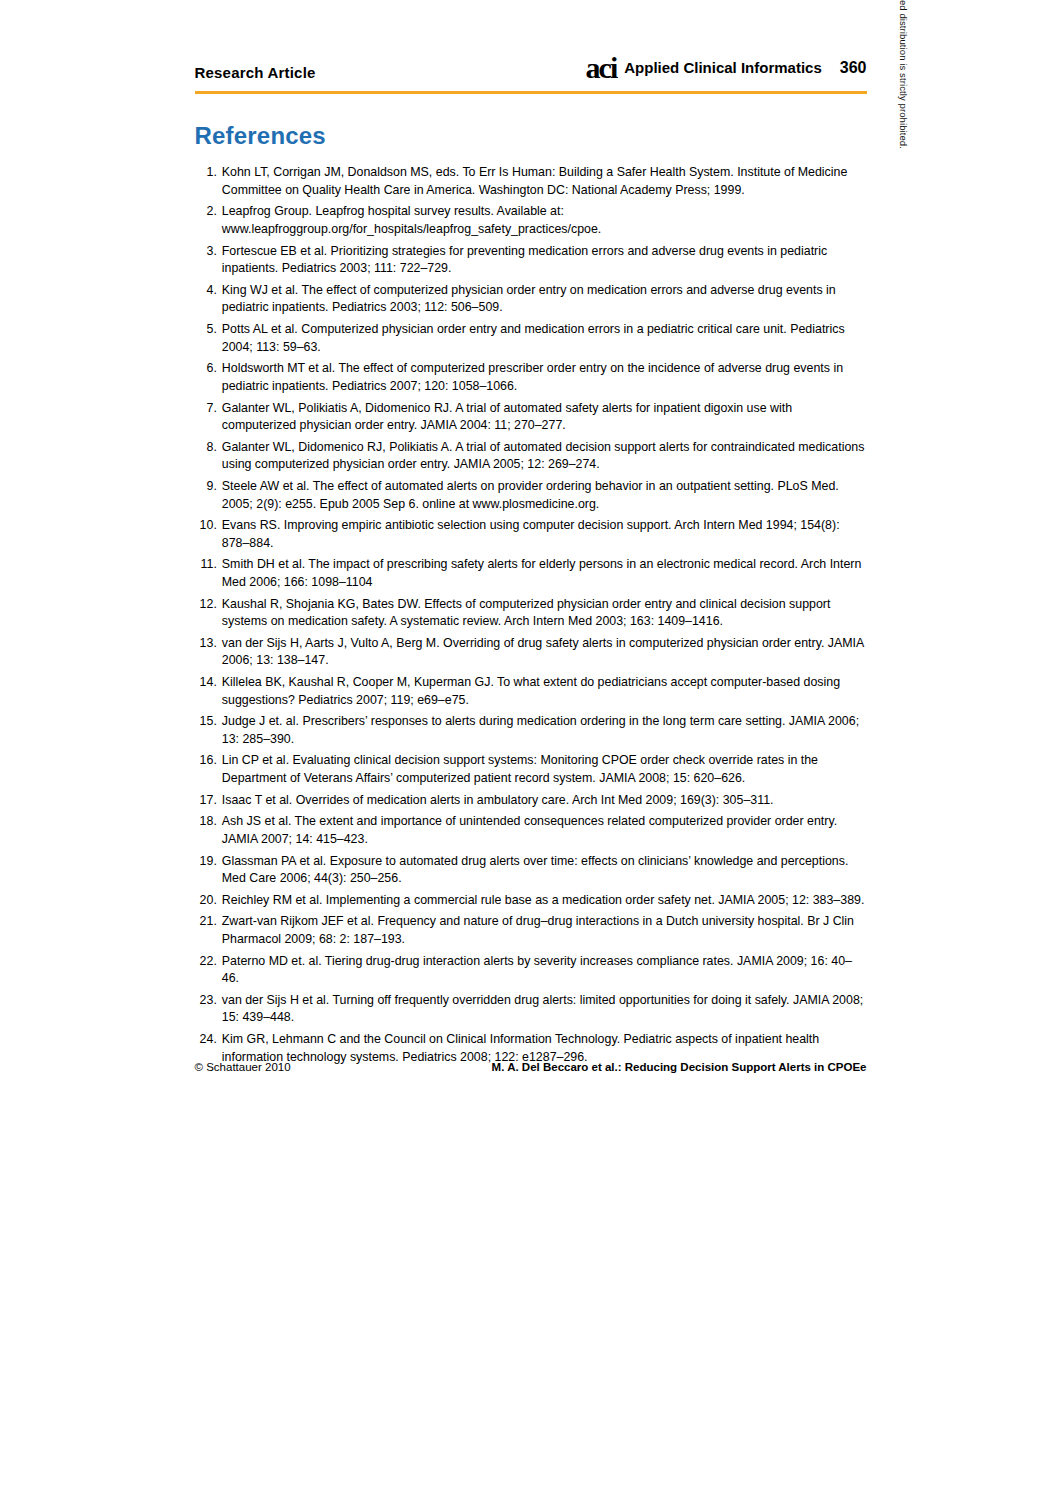Research Article
aci Applied Clinical Informatics 360
This document was downloaded for personal use only. Unauthorized distribution is strictly prohibited.
References
Kohn LT, Corrigan JM, Donaldson MS, eds. To Err Is Human: Building a Safer Health System. Institute of Medicine Committee on Quality Health Care in America. Washington DC: National Academy Press; 1999.
Leapfrog Group. Leapfrog hospital survey results. Available at:
www.leapfroggroup.org/for_hospitals/leapfrog_safety_practices/cpoe.
Fortescue EB et al. Prioritizing strategies for preventing medication errors and adverse drug events in pediatric inpatients. Pediatrics 2003; 111: 722–729.
King WJ et al. The effect of computerized physician order entry on medication errors and adverse drug events in pediatric inpatients. Pediatrics 2003; 112: 506–509.
Potts AL et al. Computerized physician order entry and medication errors in a pediatric critical care unit. Pediatrics 2004; 113: 59–63.
Holdsworth MT et al. The effect of computerized prescriber order entry on the incidence of adverse drug events in pediatric inpatients. Pediatrics 2007; 120: 1058–1066.
Galanter WL, Polikiatis A, Didomenico RJ. A trial of automated safety alerts for inpatient digoxin use with computerized physician order entry. JAMIA 2004: 11; 270–277.
Galanter WL, Didomenico RJ, Polikiatis A. A trial of automated decision support alerts for contraindicated medications using computerized physician order entry. JAMIA 2005; 12: 269–274.
Steele AW et al. The effect of automated alerts on provider ordering behavior in an outpatient setting. PLoS Med. 2005; 2(9): e255. Epub 2005 Sep 6. online at www.plosmedicine.org.
Evans RS. Improving empiric antibiotic selection using computer decision support. Arch Intern Med 1994; 154(8): 878–884.
Smith DH et al. The impact of prescribing safety alerts for elderly persons in an electronic medical record. Arch Intern Med 2006; 166: 1098–1104
Kaushal R, Shojania KG, Bates DW. Effects of computerized physician order entry and clinical decision support systems on medication safety. A systematic review. Arch Intern Med 2003; 163: 1409–1416.
van der Sijs H, Aarts J, Vulto A, Berg M. Overriding of drug safety alerts in computerized physician order entry. JAMIA 2006; 13: 138–147.
Killelea BK, Kaushal R, Cooper M, Kuperman GJ. To what extent do pediatricians accept computer-based dosing suggestions? Pediatrics 2007; 119; e69–e75.
Judge J et. al. Prescribers’ responses to alerts during medication ordering in the long term care setting. JAMIA 2006; 13: 285–390.
Lin CP et al. Evaluating clinical decision support systems: Monitoring CPOE order check override rates in the Department of Veterans Affairs’ computerized patient record system. JAMIA 2008; 15: 620–626.
Isaac T et al. Overrides of medication alerts in ambulatory care. Arch Int Med 2009; 169(3): 305–311.
Ash JS et al. The extent and importance of unintended consequences related computerized provider order entry. JAMIA 2007; 14: 415–423.
Glassman PA et al. Exposure to automated drug alerts over time: effects on clinicians’ knowledge and perceptions. Med Care 2006; 44(3): 250–256.
Reichley RM et al. Implementing a commercial rule base as a medication order safety net. JAMIA 2005; 12: 383–389.
Zwart-van Rijkom JEF et al. Frequency and nature of drug–drug interactions in a Dutch university hospital. Br J Clin Pharmacol 2009; 68: 2: 187–193.
Paterno MD et. al. Tiering drug-drug interaction alerts by severity increases compliance rates. JAMIA 2009; 16: 40–46.
van der Sijs H et al. Turning off frequently overridden drug alerts: limited opportunities for doing it safely. JAMIA 2008; 15: 439–448.
Kim GR, Lehmann C and the Council on Clinical Information Technology. Pediatric aspects of inpatient health information technology systems. Pediatrics 2008; 122: e1287–296.
© Schattauer 2010
M. A. Del Beccaro et al.: Reducing Decision Support Alerts in CPOEe